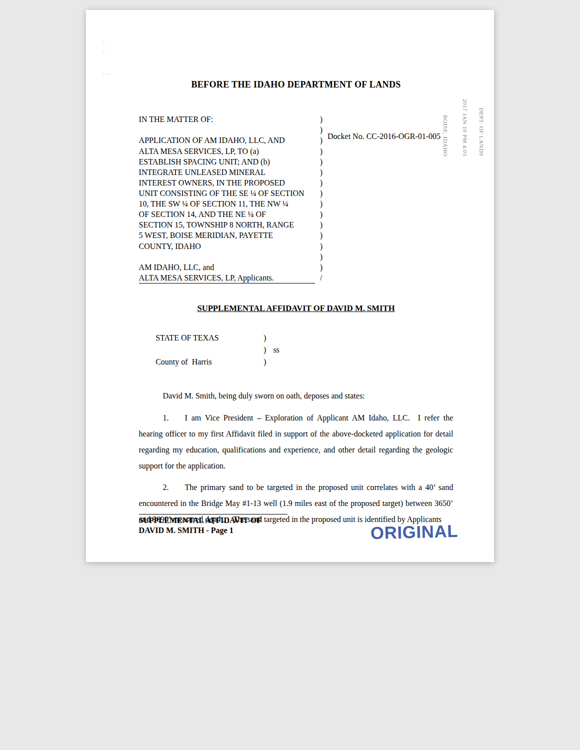·
·
· ·
BEFORE THE IDAHO DEPARTMENT OF LANDS
| IN THE MATTER OF: APPLICATION OF AM IDAHO, LLC, AND ALTA MESA SERVICES, LP, TO (a) ESTABLISH SPACING UNIT; AND (b) INTEGRATE UNLEASED MINERAL INTEREST OWNERS, IN THE PROPOSED UNIT CONSISTING OF THE SE ¼ OF SECTION 10, THE SW ¼ OF SECTION 11, THE NW ¼ OF SECTION 14, AND THE NE ¼ OF SECTION 15, TOWNSHIP 8 NORTH, RANGE 5 WEST, BOISE MERIDIAN, PAYETTE COUNTY, IDAHO AM IDAHO, LLC, and ALTA MESA SERVICES, LP, Applicants. | ) ) ) ) ) ) ) ) ) ) ) ) ) ) ) / | Docket No. CC-2016-OGR-01-005 |
2017 JAN 10 PM 4:05
BOISE, IDAHO
DEPT. OF LANDS
SUPPLEMENTAL AFFIDAVIT OF DAVID M. SMITH
| STATE OF TEXAS | ) | |
| | ) | ss |
| County of Harris | ) | |
David M. Smith, being duly sworn on oath, deposes and states:
1.  I am Vice President – Exploration of Applicant AM Idaho, LLC. I refer the hearing officer to my first Affidavit filed in support of the above-docketed application for detail regarding my education, qualifications and experience, and other detail regarding the geologic support for the application.
2.  The primary sand to be targeted in the proposed unit correlates with a 40’ sand encountered in the Bridge May #1-13 well (1.9 miles east of the proposed target) between 3650’ and 3690’ measured depth. The sand targeted in the proposed unit is identified by Applicants
SUPPLEMENTAL AFFIDAVIT OF
DAVID M. SMITH - Page 1
ORIGINAL